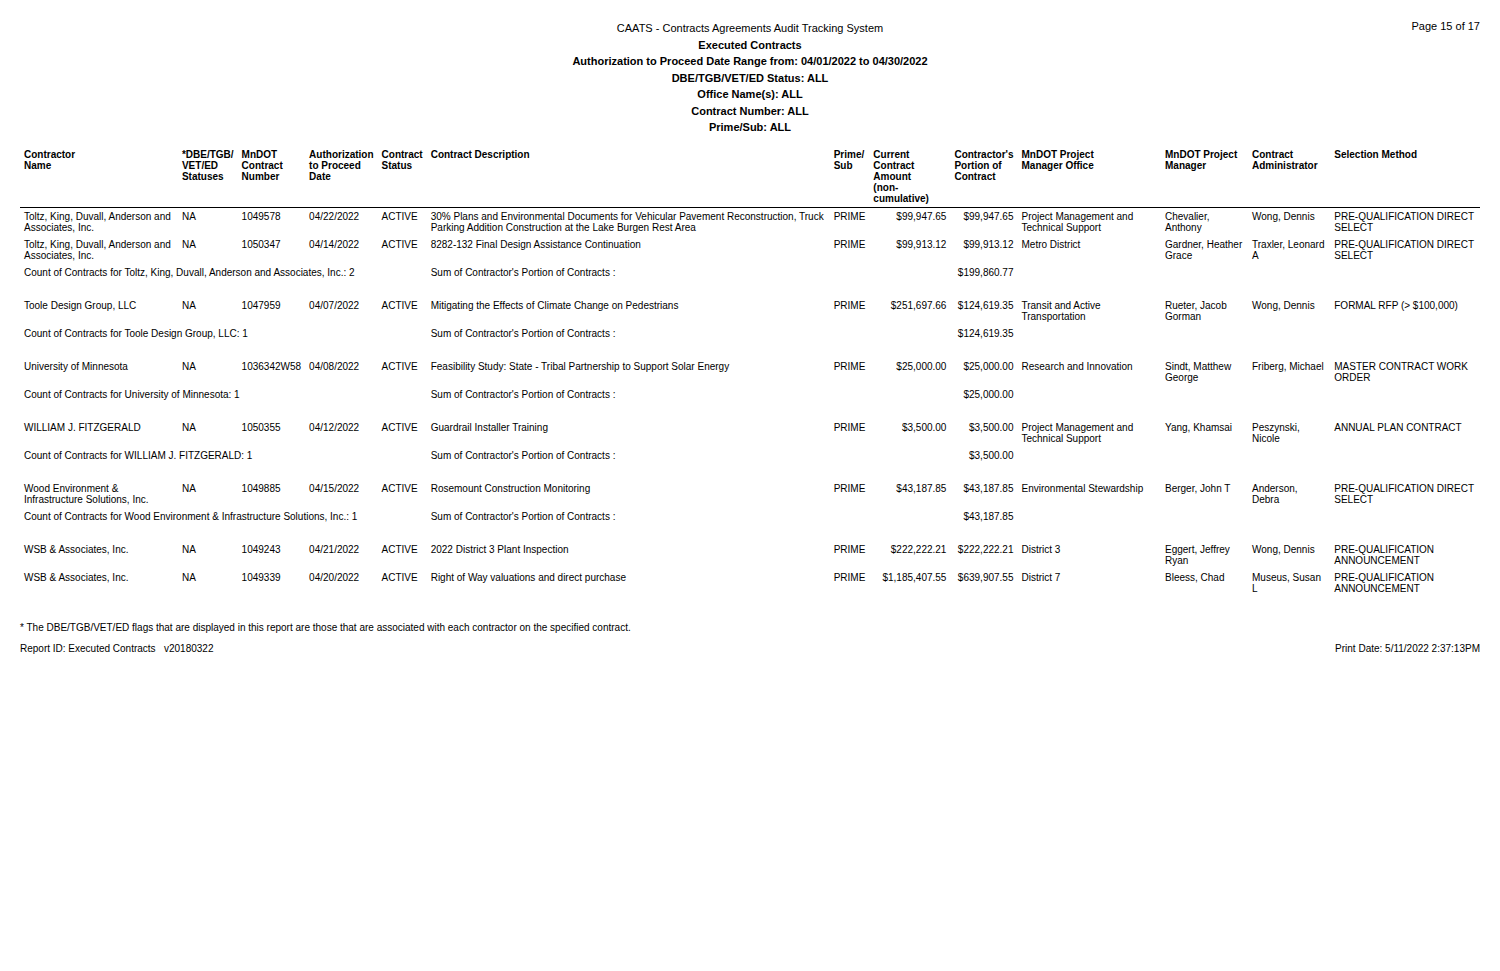Page 15 of 17
CAATS - Contracts Agreements Audit Tracking System
Executed Contracts
Authorization to Proceed Date Range from: 04/01/2022 to 04/30/2022
DBE/TGB/VET/ED Status: ALL
Office Name(s): ALL
Contract Number: ALL
Prime/Sub: ALL
| Contractor Name | *DBE/TGB/ VET/ED Statuses | MnDOT Contract Number | Authorization to Proceed Date | Contract Status | Contract Description | Prime/ Sub | Current Contract Amount (non-cumulative) | Contractor's Portion of Contract | MnDOT Project Manager Office | MnDOT Project Manager | Contract Administrator | Selection Method |
| --- | --- | --- | --- | --- | --- | --- | --- | --- | --- | --- | --- | --- |
| Toltz, King, Duvall, Anderson and Associates, Inc. | NA | 1049578 | 04/22/2022 | ACTIVE | 30% Plans and Environmental Documents for Vehicular Pavement Reconstruction, Truck Parking Addition Construction at the Lake Burgen Rest Area | PRIME | $99,947.65 | $99,947.65 | Project Management and Technical Support | Chevalier, Anthony | Wong, Dennis | PRE-QUALIFICATION DIRECT SELECT |
| Toltz, King, Duvall, Anderson and Associates, Inc. | NA | 1050347 | 04/14/2022 | ACTIVE | 8282-132 Final Design Assistance Continuation | PRIME | $99,913.12 | $99,913.12 | Metro District | Gardner, Heather Grace | Traxler, Leonard A | PRE-QUALIFICATION DIRECT SELECT |
| Count of Contracts for Toltz, King, Duvall, Anderson and Associates, Inc.: 2 | Sum of Contractor's Portion of Contracts : | $199,860.77 | | | | |
| Toole Design Group, LLC | NA | 1047959 | 04/07/2022 | ACTIVE | Mitigating the Effects of Climate Change on Pedestrians | PRIME | $251,697.66 | $124,619.35 | Transit and Active Transportation | Rueter, Jacob Gorman | Wong, Dennis | FORMAL RFP (> $100,000) |
| Count of Contracts for Toole Design Group, LLC: 1 | Sum of Contractor's Portion of Contracts : | $124,619.35 | | | | |
| University of Minnesota | NA | 1036342W58 | 04/08/2022 | ACTIVE | Feasibility Study: State - Tribal Partnership to Support Solar Energy | PRIME | $25,000.00 | $25,000.00 | Research and Innovation | Sindt, Matthew George | Friberg, Michael | MASTER CONTRACT WORK ORDER |
| Count of Contracts for University of Minnesota: 1 | Sum of Contractor's Portion of Contracts : | $25,000.00 | | | | |
| WILLIAM J. FITZGERALD | NA | 1050355 | 04/12/2022 | ACTIVE | Guardrail Installer Training | PRIME | $3,500.00 | $3,500.00 | Project Management and Technical Support | Yang, Khamsai | Peszynski, Nicole | ANNUAL PLAN CONTRACT |
| Count of Contracts for WILLIAM J. FITZGERALD: 1 | Sum of Contractor's Portion of Contracts : | $3,500.00 | | | | |
| Wood Environment & Infrastructure Solutions, Inc. | NA | 1049885 | 04/15/2022 | ACTIVE | Rosemount Construction Monitoring | PRIME | $43,187.85 | $43,187.85 | Environmental Stewardship | Berger, John T | Anderson, Debra | PRE-QUALIFICATION DIRECT SELECT |
| Count of Contracts for Wood Environment & Infrastructure Solutions, Inc.: 1 | Sum of Contractor's Portion of Contracts : | $43,187.85 | | | | |
| WSB & Associates, Inc. | NA | 1049243 | 04/21/2022 | ACTIVE | 2022 District 3 Plant Inspection | PRIME | $222,222.21 | $222,222.21 | District 3 | Eggert, Jeffrey Ryan | Wong, Dennis | PRE-QUALIFICATION ANNOUNCEMENT |
| WSB & Associates, Inc. | NA | 1049339 | 04/20/2022 | ACTIVE | Right of Way valuations and direct purchase | PRIME | $1,185,407.55 | $639,907.55 | District 7 | Bleess, Chad | Museus, Susan L | PRE-QUALIFICATION ANNOUNCEMENT |
* The DBE/TGB/VET/ED flags that are displayed in this report are those that are associated with each contractor on the specified contract.
Report ID: Executed Contracts v20180322
Print Date: 5/11/2022 2:37:13PM